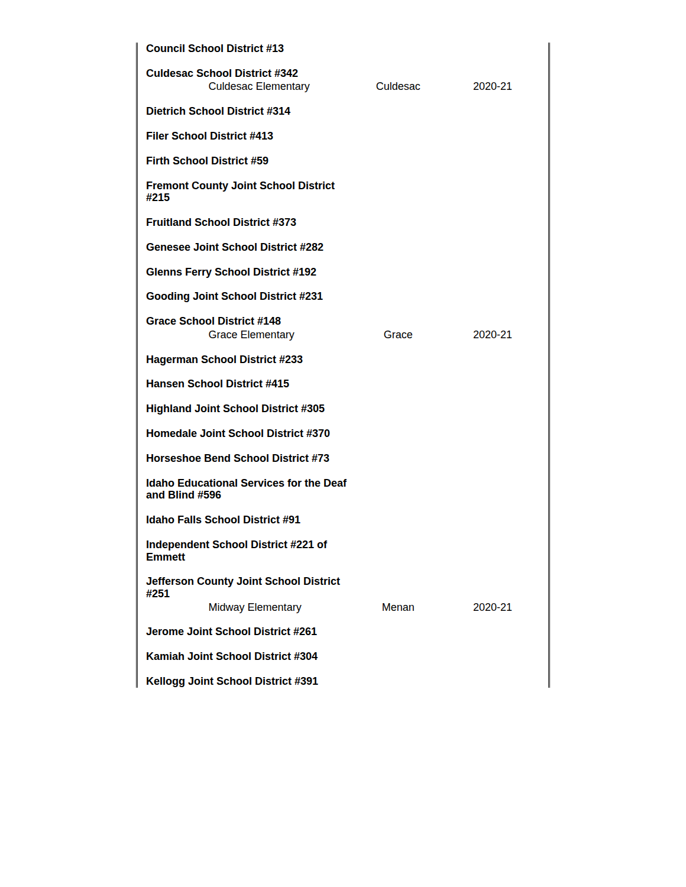| Council School District #13 | | |
| Culdesac School District #342 | | |
| Culdesac Elementary | Culdesac | 2020-21 |
| Dietrich School District #314 | | |
| Filer School District #413 | | |
| Firth School District #59 | | |
| Fremont County Joint School District #215 | | |
| Fruitland School District #373 | | |
| Genesee Joint School District #282 | | |
| Glenns Ferry School District #192 | | |
| Gooding Joint School District #231 | | |
| Grace School District #148 | | |
| Grace Elementary | Grace | 2020-21 |
| Hagerman School District #233 | | |
| Hansen School District #415 | | |
| Highland Joint School District #305 | | |
| Homedale Joint School District #370 | | |
| Horseshoe Bend School District #73 | | |
| Idaho Educational Services for the Deaf and Blind #596 | | |
| Idaho Falls School District #91 | | |
| Independent School District #221 of Emmett | | |
| Jefferson County Joint School District #251 | | |
| Midway Elementary | Menan | 2020-21 |
| Jerome Joint School District #261 | | |
| Kamiah Joint School District #304 | | |
| Kellogg Joint School District #391 | | |